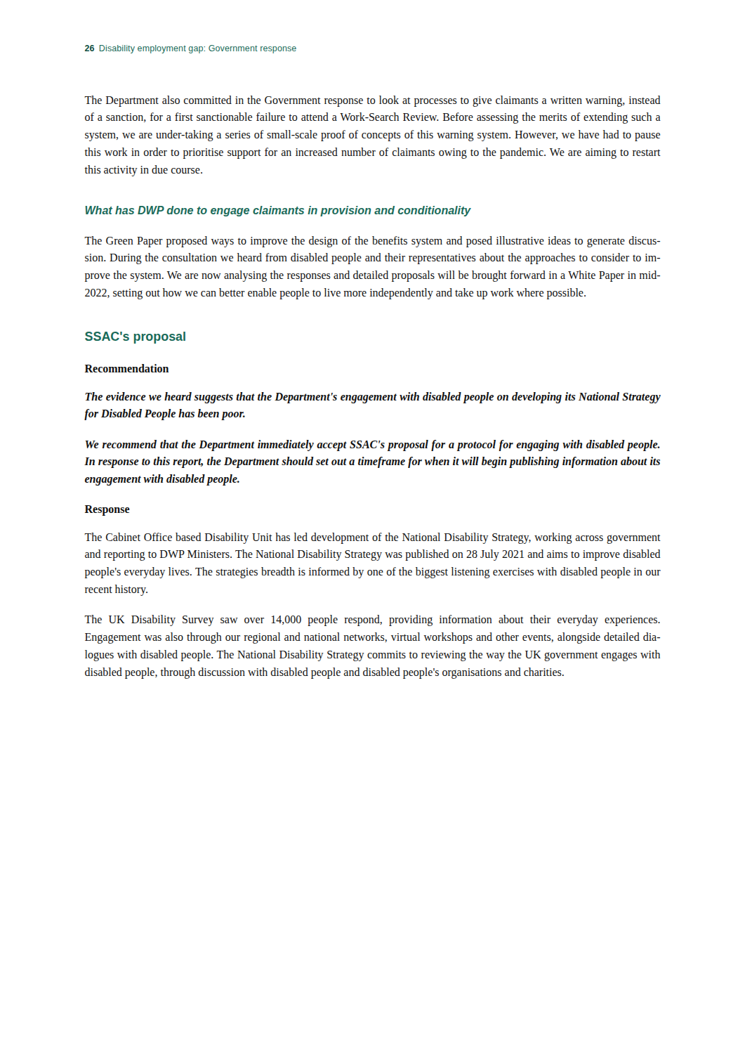26 Disability employment gap: Government response
The Department also committed in the Government response to look at processes to give claimants a written warning, instead of a sanction, for a first sanctionable failure to attend a Work-Search Review. Before assessing the merits of extending such a system, we are under-taking a series of small-scale proof of concepts of this warning system. However, we have had to pause this work in order to prioritise support for an increased number of claimants owing to the pandemic. We are aiming to restart this activity in due course.
What has DWP done to engage claimants in provision and conditionality
The Green Paper proposed ways to improve the design of the benefits system and posed illustrative ideas to generate discussion. During the consultation we heard from disabled people and their representatives about the approaches to consider to improve the system. We are now analysing the responses and detailed proposals will be brought forward in a White Paper in mid-2022, setting out how we can better enable people to live more independently and take up work where possible.
SSAC's proposal
Recommendation
The evidence we heard suggests that the Department's engagement with disabled people on developing its National Strategy for Disabled People has been poor.
We recommend that the Department immediately accept SSAC's proposal for a protocol for engaging with disabled people. In response to this report, the Department should set out a timeframe for when it will begin publishing information about its engagement with disabled people.
Response
The Cabinet Office based Disability Unit has led development of the National Disability Strategy, working across government and reporting to DWP Ministers. The National Disability Strategy was published on 28 July 2021 and aims to improve disabled people's everyday lives. The strategies breadth is informed by one of the biggest listening exercises with disabled people in our recent history.
The UK Disability Survey saw over 14,000 people respond, providing information about their everyday experiences. Engagement was also through our regional and national networks, virtual workshops and other events, alongside detailed dialogues with disabled people. The National Disability Strategy commits to reviewing the way the UK government engages with disabled people, through discussion with disabled people and disabled people's organisations and charities.